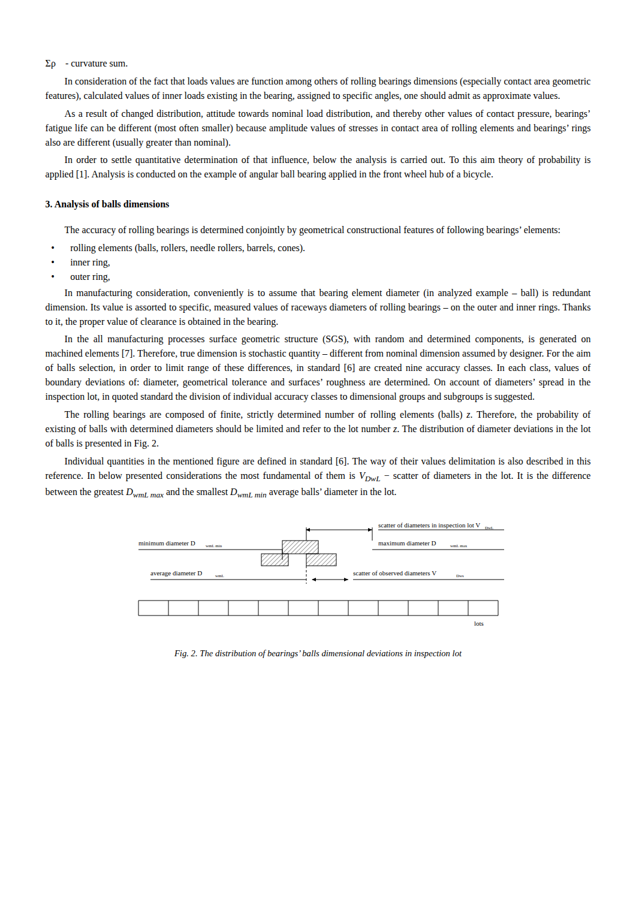Σρ - curvature sum.
In consideration of the fact that loads values are function among others of rolling bearings dimensions (especially contact area geometric features), calculated values of inner loads existing in the bearing, assigned to specific angles, one should admit as approximate values.
As a result of changed distribution, attitude towards nominal load distribution, and thereby other values of contact pressure, bearings’ fatigue life can be different (most often smaller) because amplitude values of stresses in contact area of rolling elements and bearings’ rings also are different (usually greater than nominal).
In order to settle quantitative determination of that influence, below the analysis is carried out. To this aim theory of probability is applied [1]. Analysis is conducted on the example of angular ball bearing applied in the front wheel hub of a bicycle.
3. Analysis of balls dimensions
The accuracy of rolling bearings is determined conjointly by geometrical constructional features of following bearings’ elements:
rolling elements (balls, rollers, needle rollers, barrels, cones).
inner ring,
outer ring,
In manufacturing consideration, conveniently is to assume that bearing element diameter (in analyzed example – ball) is redundant dimension. Its value is assorted to specific, measured values of raceways diameters of rolling bearings – on the outer and inner rings. Thanks to it, the proper value of clearance is obtained in the bearing.
In the all manufacturing processes surface geometric structure (SGS), with random and determined components, is generated on machined elements [7]. Therefore, true dimension is stochastic quantity – different from nominal dimension assumed by designer. For the aim of balls selection, in order to limit range of these differences, in standard [6] are created nine accuracy classes. In each class, values of boundary deviations of: diameter, geometrical tolerance and surfaces’ roughness are determined. On account of diameters’ spread in the inspection lot, in quoted standard the division of individual accuracy classes to dimensional groups and subgroups is suggested.
The rolling bearings are composed of finite, strictly determined number of rolling elements (balls) z. Therefore, the probability of existing of balls with determined diameters should be limited and refer to the lot number z. The distribution of diameter deviations in the lot of balls is presented in Fig. 2.
Individual quantities in the mentioned figure are defined in standard [6]. The way of their values delimitation is also described in this reference. In below presented considerations the most fundamental of them is VDwL − scatter of diameters in the lot. It is the difference between the greatest DwmL max and the smallest DwmL min average balls’ diameter in the lot.
scatter of diameters in inspection lot V DwL minimum diameter D wmL min maximum diameter D wmL max average diameter D wmL scatter of observed diameters V Dws lots
Fig. 2. The distribution of bearings’ balls dimensional deviations in inspection lot